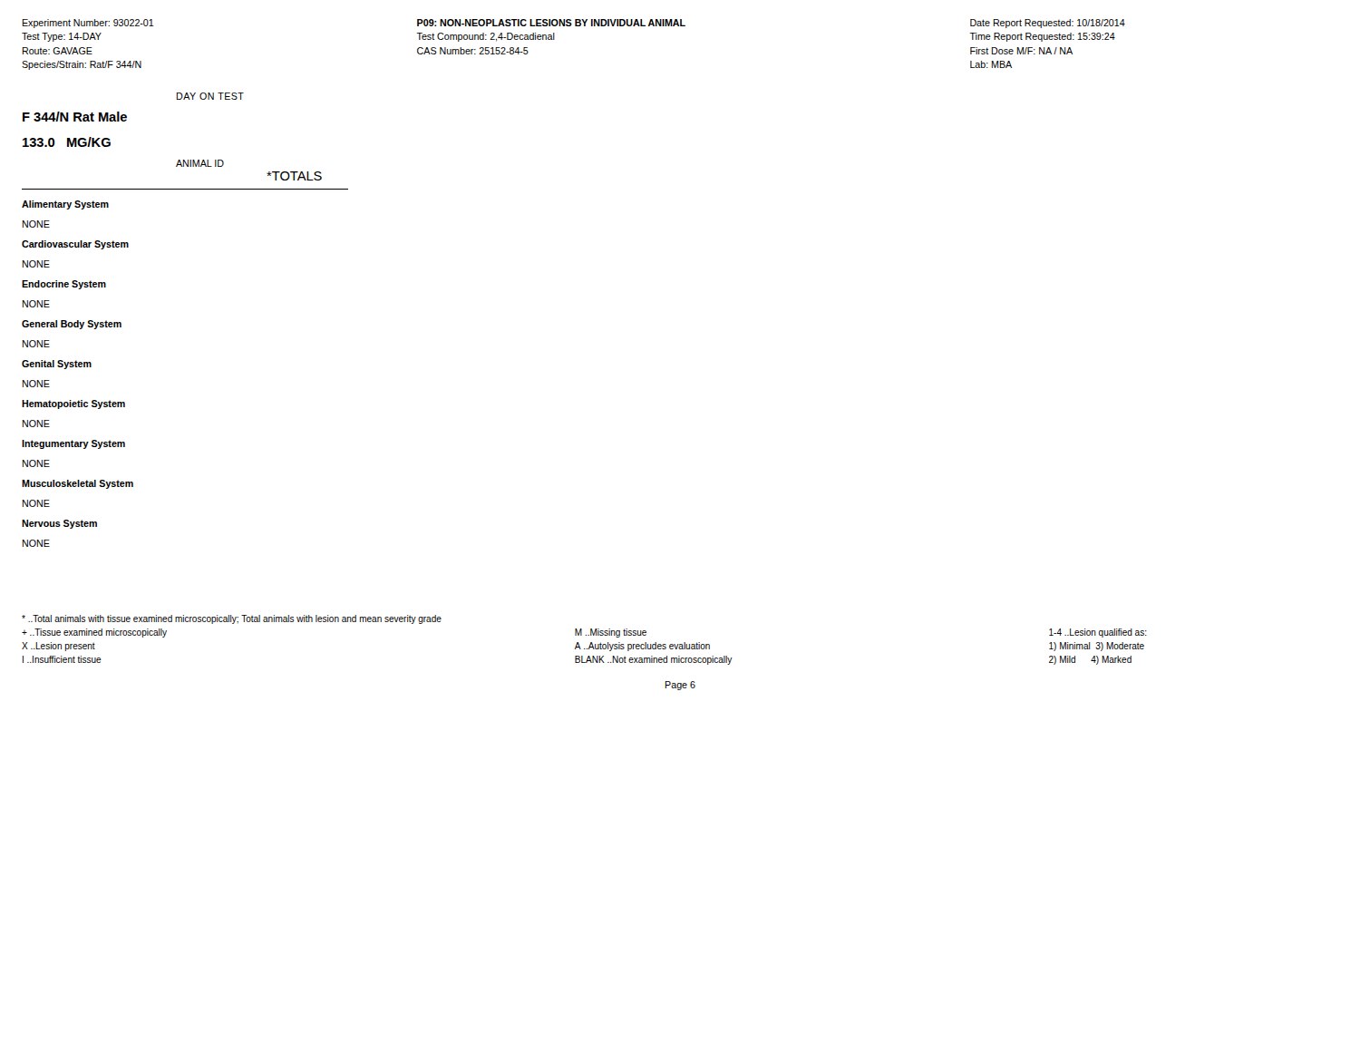| Experiment Number: 93022-01 | P09: NON-NEOPLASTIC LESIONS BY INDIVIDUAL ANIMAL | Date Report Requested: 10/18/2014 |
| Test Type: 14-DAY | Test Compound: 2,4-Decadienal | Time Report Requested: 15:39:24 |
| Route: GAVAGE | CAS Number: 25152-84-5 | First Dose M/F: NA / NA |
| Species/Strain: Rat/F 344/N | | Lab: MBA |
DAY ON TEST
F 344/N Rat Male
133.0 MG/KG
ANIMAL ID
*TOTALS
Alimentary System
NONE
Cardiovascular System
NONE
Endocrine System
NONE
General Body System
NONE
Genital System
NONE
Hematopoietic System
NONE
Integumentary System
NONE
Musculoskeletal System
NONE
Nervous System
NONE
* ..Total animals with tissue examined microscopically; Total animals with lesion and mean severity grade
| + ..Tissue examined microscopically | M ..Missing tissue | 1-4 ..Lesion qualified as: |
| X ..Lesion present | A ..Autolysis precludes evaluation | 1) Minimal 3) Moderate |
| I ..Insufficient tissue | BLANK ..Not examined microscopically | 2) Mild 4) Marked |
Page 6